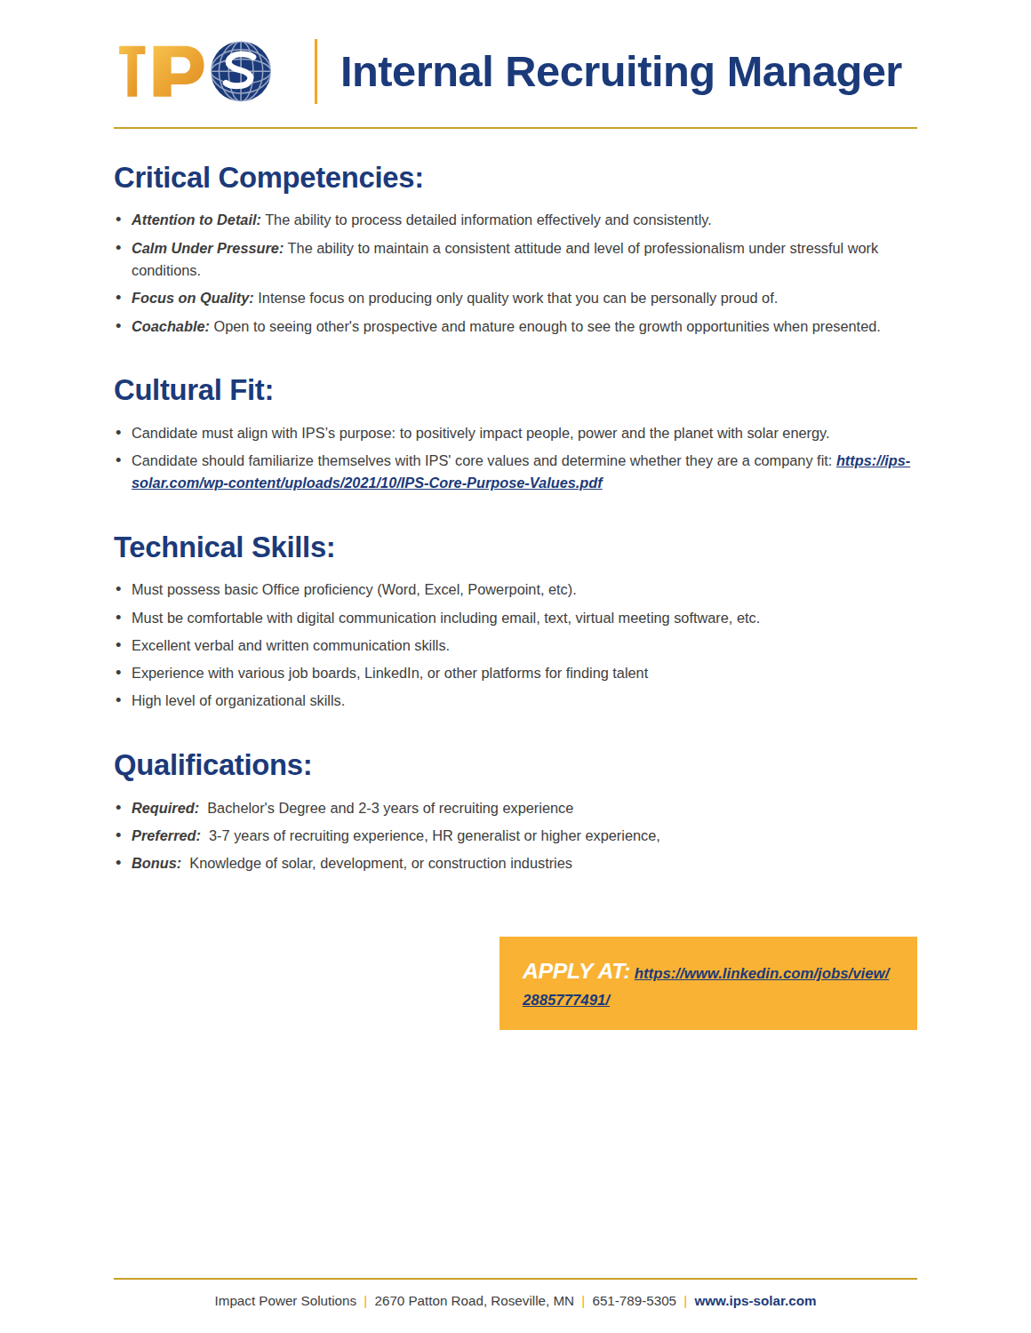Internal Recruiting Manager
Critical Competencies:
Attention to Detail: The ability to process detailed information effectively and consistently.
Calm Under Pressure: The ability to maintain a consistent attitude and level of professionalism under stressful work conditions.
Focus on Quality: Intense focus on producing only quality work that you can be personally proud of.
Coachable: Open to seeing other's prospective and mature enough to see the growth opportunities when presented.
Cultural Fit:
Candidate must align with IPS’s purpose: to positively impact people, power and the planet with solar energy.
Candidate should familiarize themselves with IPS' core values and determine whether they are a company fit: https://ips-solar.com/wp-content/uploads/2021/10/IPS-Core-Purpose-Values.pdf
Technical Skills:
Must possess basic Office proficiency (Word, Excel, Powerpoint, etc).
Must be comfortable with digital communication including email, text, virtual meeting software, etc.
Excellent verbal and written communication skills.
Experience with various job boards, LinkedIn, or other platforms for finding talent
High level of organizational skills.
Qualifications:
Required: Bachelor's Degree and 2-3 years of recruiting experience
Preferred: 3-7 years of recruiting experience, HR generalist or higher experience,
Bonus: Knowledge of solar, development, or construction industries
APPLY AT: https://www.linkedin.com/jobs/view/2885777491/
Impact Power Solutions | 2670 Patton Road, Roseville, MN | 651-789-5305 | www.ips-solar.com